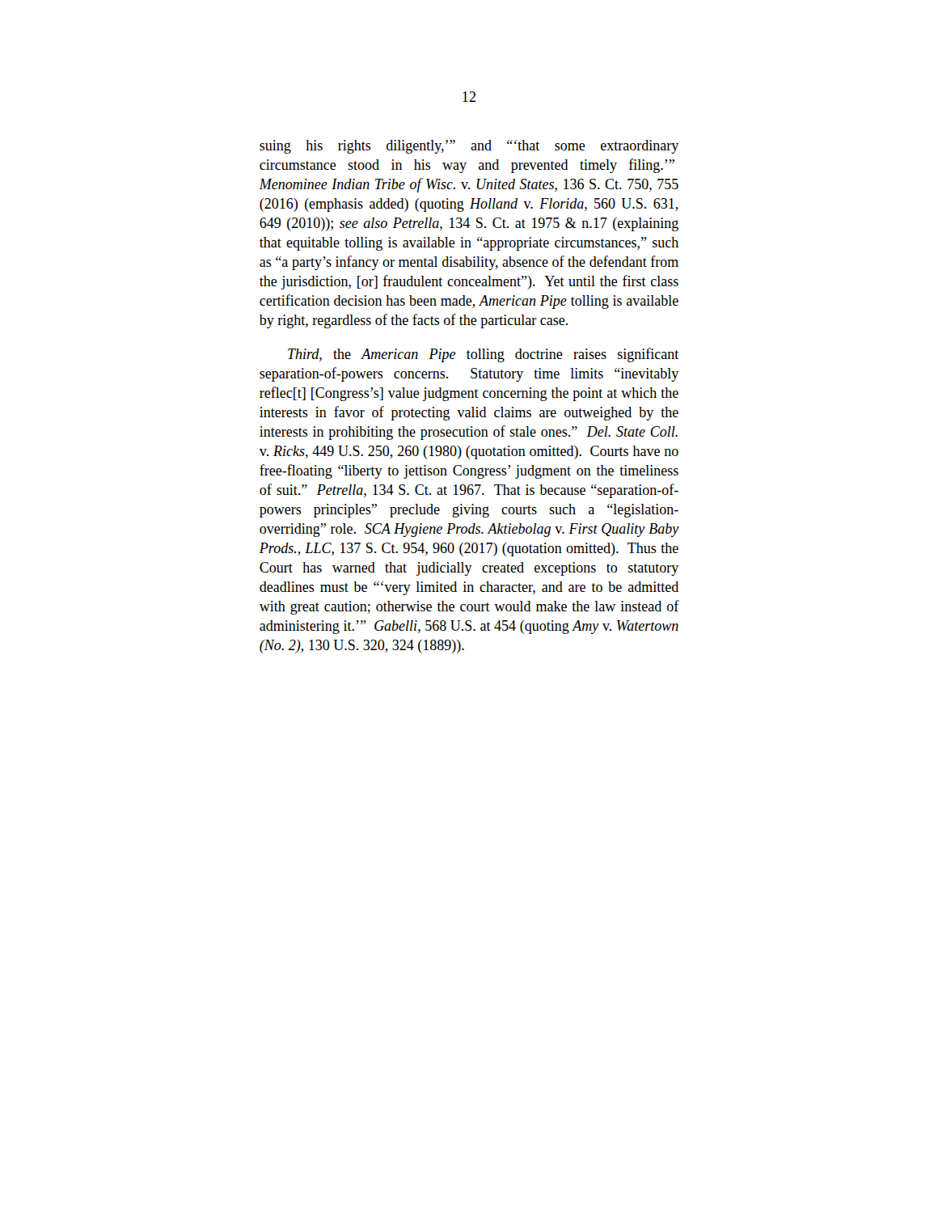12
suing his rights diligently,’” and “‘that some extraordinary circumstance stood in his way and prevented timely filing.’” Menominee Indian Tribe of Wisc. v. United States, 136 S. Ct. 750, 755 (2016) (emphasis added) (quoting Holland v. Florida, 560 U.S. 631, 649 (2010)); see also Petrella, 134 S. Ct. at 1975 & n.17 (explaining that equitable tolling is available in “appropriate circumstances,” such as “a party’s infancy or mental disability, absence of the defendant from the jurisdiction, [or] fraudulent concealment”). Yet until the first class certification decision has been made, American Pipe tolling is available by right, regardless of the facts of the particular case.
Third, the American Pipe tolling doctrine raises significant separation-of-powers concerns. Statutory time limits “inevitably reflec[t] [Congress’s] value judgment concerning the point at which the interests in favor of protecting valid claims are outweighed by the interests in prohibiting the prosecution of stale ones.” Del. State Coll. v. Ricks, 449 U.S. 250, 260 (1980) (quotation omitted). Courts have no free-floating “liberty to jettison Congress’ judgment on the timeliness of suit.” Petrella, 134 S. Ct. at 1967. That is because “separation-of-powers principles” preclude giving courts such a “legislation-overriding” role. SCA Hygiene Prods. Aktiebolag v. First Quality Baby Prods., LLC, 137 S. Ct. 954, 960 (2017) (quotation omitted). Thus the Court has warned that judicially created exceptions to statutory deadlines must be “‘very limited in character, and are to be admitted with great caution; otherwise the court would make the law instead of administering it.’” Gabelli, 568 U.S. at 454 (quoting Amy v. Watertown (No. 2), 130 U.S. 320, 324 (1889)).